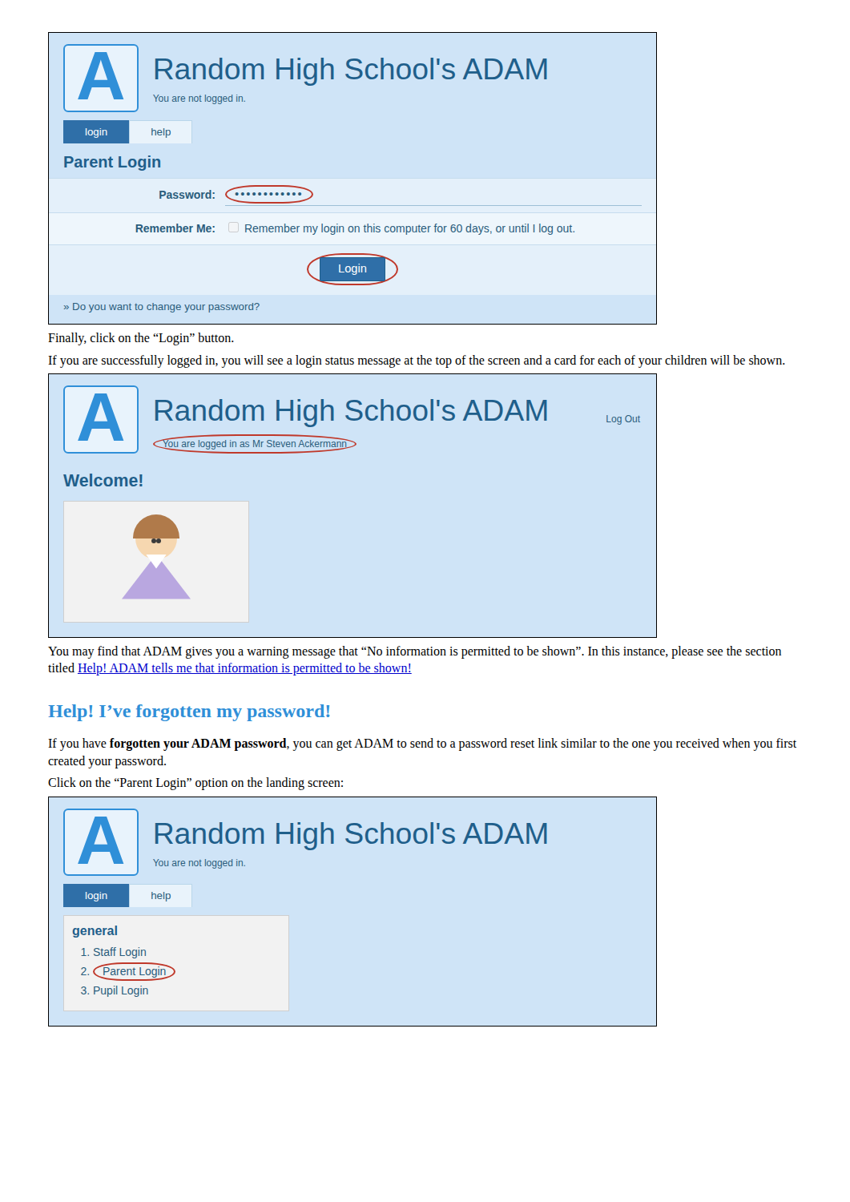A
Random High School's ADAM
You are not logged in.
login
help
Parent Login
Password:
••••••••••••
Remember Me:
Remember my login on this computer for 60 days, or until I log out.
Login
» Do you want to change your password?
Finally, click on the “Login” button.
If you are successfully logged in, you will see a login status message at the top of the screen and a card for each of your children will be shown.
A
Random High School's ADAM
You are logged in as Mr Steven Ackermann
Log Out
Welcome!
You may find that ADAM gives you a warning message that “No information is permitted to be shown”. In this instance, please see the section titled Help! ADAM tells me that information is permitted to be shown!
Help! I’ve forgotten my password!
If you have forgotten your ADAM password, you can get ADAM to send to a password reset link similar to the one you received when you first created your password.
Click on the “Parent Login” option on the landing screen:
A
Random High School's ADAM
You are not logged in.
login
help
general
Staff Login
Parent Login
Pupil Login